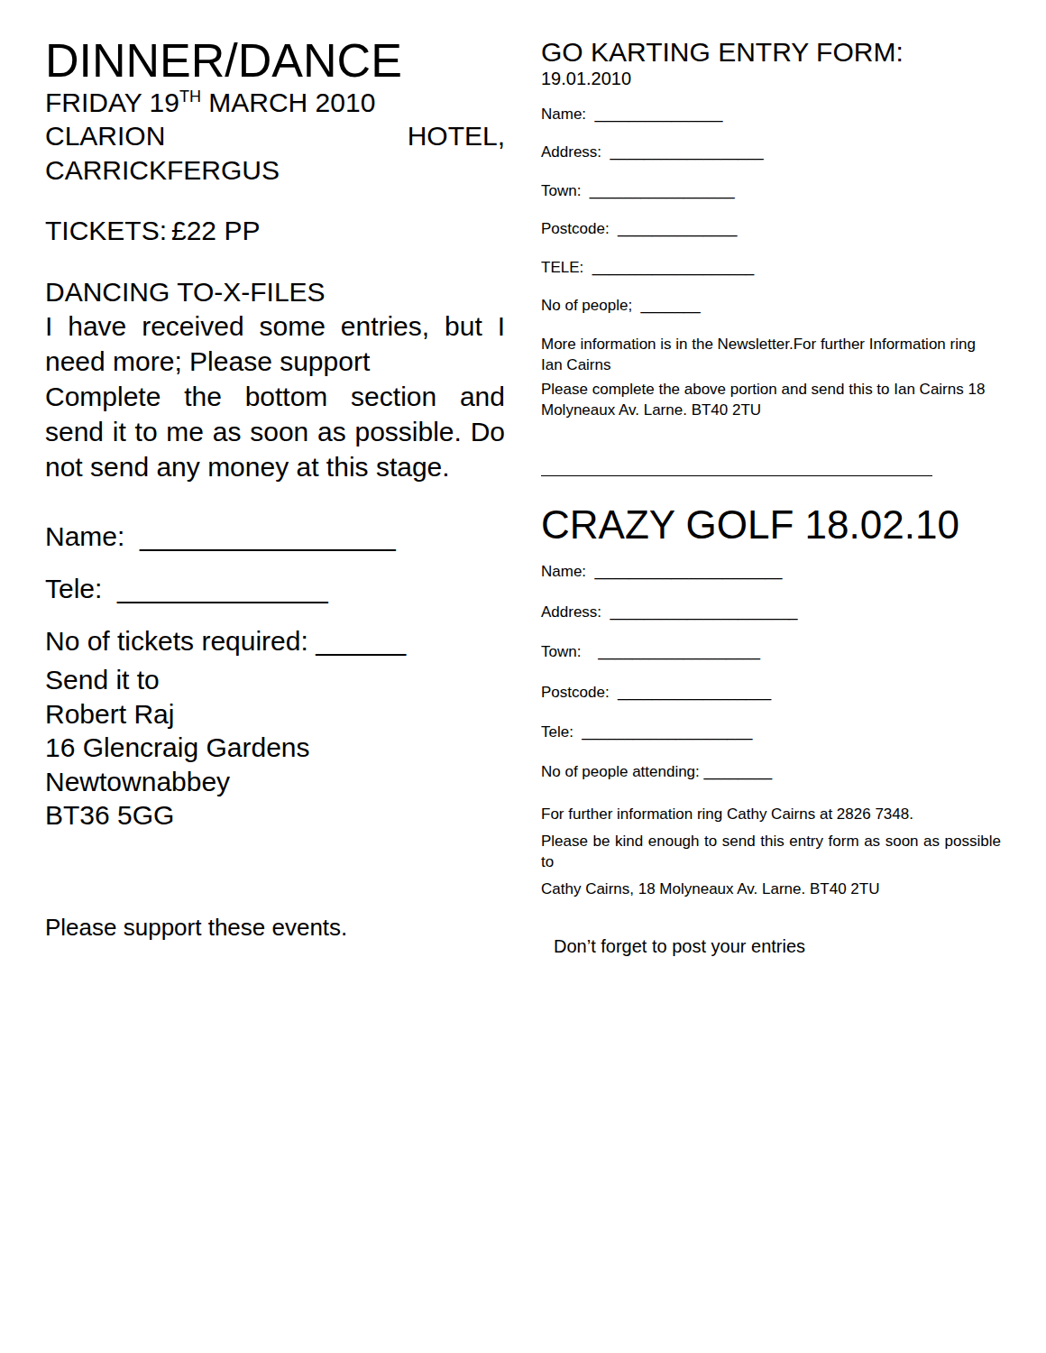DINNER/DANCE
FRIDAY 19TH MARCH 2010
CLARION HOTEL,
CARRICKFERGUS
TICKETS:£22 PP
DANCING TO-X-FILES
I have received some entries, but I need more; Please support
Complete the bottom section and send it to me as soon as possible. Do not send any money at this stage.
Name: _________________
Tele: ______________
No of tickets required: ______
Send it to
Robert Raj
16 Glencraig Gardens
Newtownabbey
BT36 5GG
Please support these events.
GO KARTING ENTRY FORM:
19.01.2010
Name: _______________
Address: __________________
Town: _________________
Postcode: ______________
TELE: ___________________
No of people; _______
More information is in the Newsletter.For further Information ring Ian Cairns
Please complete the above portion and send this to Ian Cairns 18 Molyneaux Av. Larne. BT40 2TU
CRAZY GOLF 18.02.10
Name: ______________________
Address: ______________________
Town: ___________________
Postcode: __________________
Tele: ____________________
No of people attending: ________
For further information ring Cathy Cairns at 2826 7348.
Please be kind enough to send this entry form as soon as possible to
Cathy Cairns, 18 Molyneaux Av. Larne. BT40 2TU
Don’t forget to post your entries